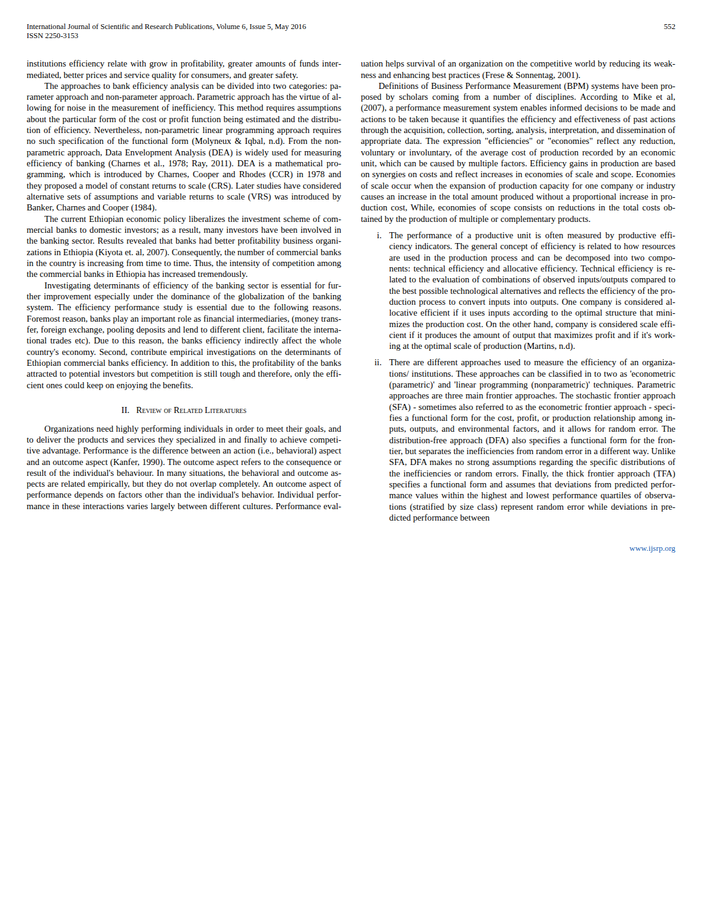International Journal of Scientific and Research Publications, Volume 6, Issue 5, May 2016
ISSN 2250-3153
552
institutions efficiency relate with grow in profitability, greater amounts of funds intermediated, better prices and service quality for consumers, and greater safety.
The approaches to bank efficiency analysis can be divided into two categories: parameter approach and non-parameter approach. Parametric approach has the virtue of allowing for noise in the measurement of inefficiency. This method requires assumptions about the particular form of the cost or profit function being estimated and the distribution of efficiency. Nevertheless, non-parametric linear programming approach requires no such specification of the functional form (Molyneux & Iqbal, n.d). From the nonparametric approach, Data Envelopment Analysis (DEA) is widely used for measuring efficiency of banking (Charnes et al., 1978; Ray, 2011). DEA is a mathematical programming, which is introduced by Charnes, Cooper and Rhodes (CCR) in 1978 and they proposed a model of constant returns to scale (CRS). Later studies have considered alternative sets of assumptions and variable returns to scale (VRS) was introduced by Banker, Charnes and Cooper (1984).
The current Ethiopian economic policy liberalizes the investment scheme of commercial banks to domestic investors; as a result, many investors have been involved in the banking sector. Results revealed that banks had better profitability business organizations in Ethiopia (Kiyota et. al, 2007). Consequently, the number of commercial banks in the country is increasing from time to time. Thus, the intensity of competition among the commercial banks in Ethiopia has increased tremendously.
Investigating determinants of efficiency of the banking sector is essential for further improvement especially under the dominance of the globalization of the banking system. The efficiency performance study is essential due to the following reasons. Foremost reason, banks play an important role as financial intermediaries, (money transfer, foreign exchange, pooling deposits and lend to different client, facilitate the international trades etc). Due to this reason, the banks efficiency indirectly affect the whole country's economy. Second, contribute empirical investigations on the determinants of Ethiopian commercial banks efficiency. In addition to this, the profitability of the banks attracted to potential investors but competition is still tough and therefore, only the efficient ones could keep on enjoying the benefits.
II. Review of Related Literatures
Organizations need highly performing individuals in order to meet their goals, and to deliver the products and services they specialized in and finally to achieve competitive advantage. Performance is the difference between an action (i.e., behavioral) aspect and an outcome aspect (Kanfer, 1990). The outcome aspect refers to the consequence or result of the individual's behaviour. In many situations, the behavioral and outcome aspects are related empirically, but they do not overlap completely. An outcome aspect of performance depends on factors other than the individual's behavior. Individual performance in these interactions varies largely between different cultures. Performance evaluation helps survival of an organization on the competitive world by reducing its weakness and enhancing best practices (Frese & Sonnentag, 2001).
Definitions of Business Performance Measurement (BPM) systems have been proposed by scholars coming from a number of disciplines. According to Mike et al, (2007), a performance measurement system enables informed decisions to be made and actions to be taken because it quantifies the efficiency and effectiveness of past actions through the acquisition, collection, sorting, analysis, interpretation, and dissemination of appropriate data. The expression "efficiencies" or "economies" reflect any reduction, voluntary or involuntary, of the average cost of production recorded by an economic unit, which can be caused by multiple factors. Efficiency gains in production are based on synergies on costs and reflect increases in economies of scale and scope. Economies of scale occur when the expansion of production capacity for one company or industry causes an increase in the total amount produced without a proportional increase in production cost, While, economies of scope consists on reductions in the total costs obtained by the production of multiple or complementary products.
The performance of a productive unit is often measured by productive efficiency indicators. The general concept of efficiency is related to how resources are used in the production process and can be decomposed into two components: technical efficiency and allocative efficiency. Technical efficiency is related to the evaluation of combinations of observed inputs/outputs compared to the best possible technological alternatives and reflects the efficiency of the production process to convert inputs into outputs. One company is considered allocative efficient if it uses inputs according to the optimal structure that minimizes the production cost. On the other hand, company is considered scale efficient if it produces the amount of output that maximizes profit and if it's working at the optimal scale of production (Martins, n.d).
There are different approaches used to measure the efficiency of an organizations/ institutions. These approaches can be classified in to two as 'econometric (parametric)' and 'linear programming (nonparametric)' techniques. Parametric approaches are three main frontier approaches. The stochastic frontier approach (SFA) - sometimes also referred to as the econometric frontier approach - specifies a functional form for the cost, profit, or production relationship among inputs, outputs, and environmental factors, and it allows for random error. The distribution-free approach (DFA) also specifies a functional form for the frontier, but separates the inefficiencies from random error in a different way. Unlike SFA, DFA makes no strong assumptions regarding the specific distributions of the inefficiencies or random errors. Finally, the thick frontier approach (TFA) specifies a functional form and assumes that deviations from predicted performance values within the highest and lowest performance quartiles of observations (stratified by size class) represent random error while deviations in predicted performance between
www.ijsrp.org